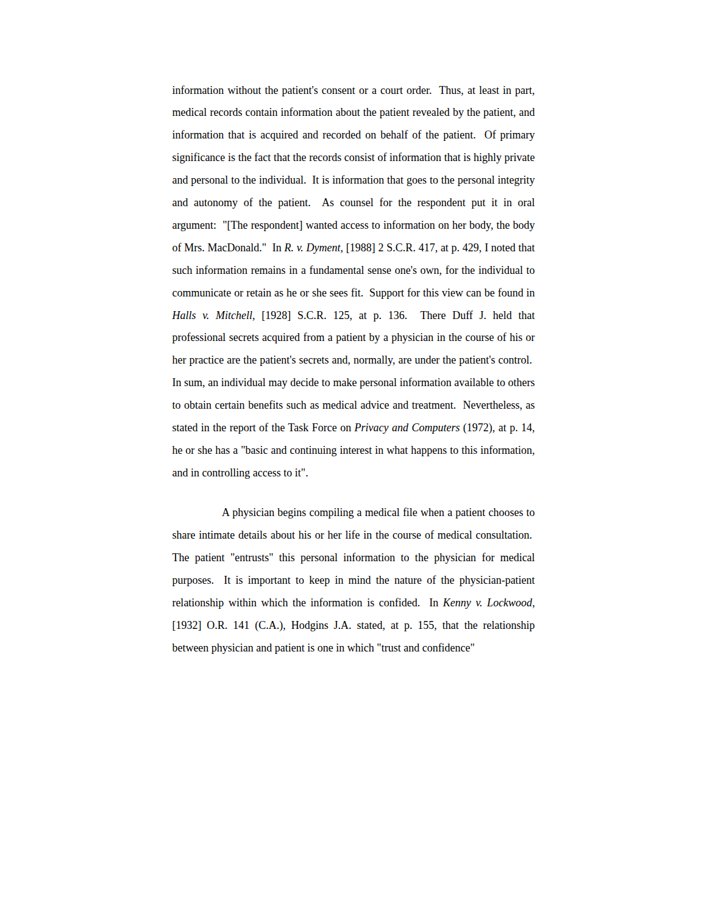information without the patient's consent or a court order. Thus, at least in part, medical records contain information about the patient revealed by the patient, and information that is acquired and recorded on behalf of the patient. Of primary significance is the fact that the records consist of information that is highly private and personal to the individual. It is information that goes to the personal integrity and autonomy of the patient. As counsel for the respondent put it in oral argument: "[The respondent] wanted access to information on her body, the body of Mrs. MacDonald." In R. v. Dyment, [1988] 2 S.C.R. 417, at p. 429, I noted that such information remains in a fundamental sense one's own, for the individual to communicate or retain as he or she sees fit. Support for this view can be found in Halls v. Mitchell, [1928] S.C.R. 125, at p. 136. There Duff J. held that professional secrets acquired from a patient by a physician in the course of his or her practice are the patient's secrets and, normally, are under the patient's control. In sum, an individual may decide to make personal information available to others to obtain certain benefits such as medical advice and treatment. Nevertheless, as stated in the report of the Task Force on Privacy and Computers (1972), at p. 14, he or she has a "basic and continuing interest in what happens to this information, and in controlling access to it".
A physician begins compiling a medical file when a patient chooses to share intimate details about his or her life in the course of medical consultation. The patient "entrusts" this personal information to the physician for medical purposes. It is important to keep in mind the nature of the physician-patient relationship within which the information is confided. In Kenny v. Lockwood, [1932] O.R. 141 (C.A.), Hodgins J.A. stated, at p. 155, that the relationship between physician and patient is one in which "trust and confidence"